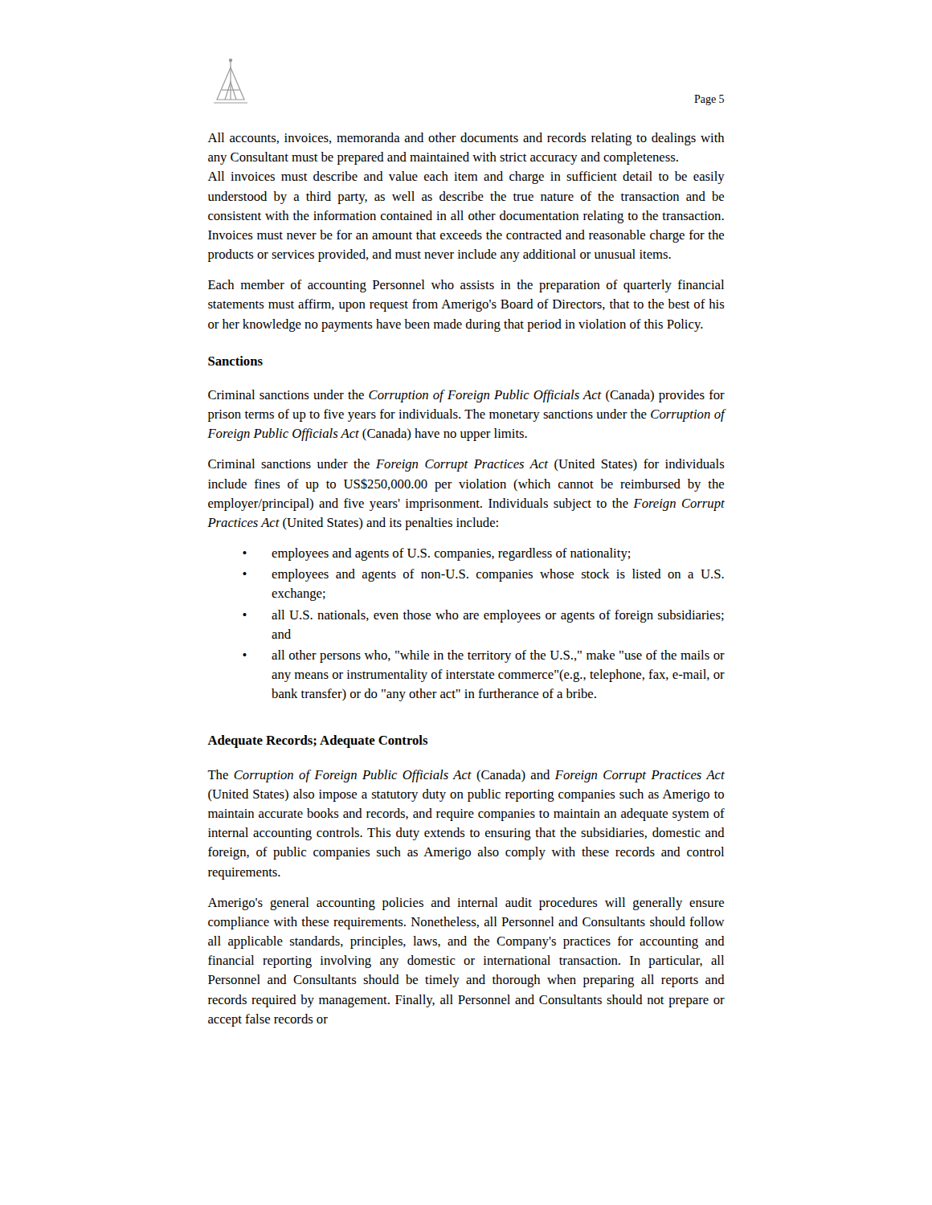Page 5
All accounts, invoices, memoranda and other documents and records relating to dealings with any Consultant must be prepared and maintained with strict accuracy and completeness.
All invoices must describe and value each item and charge in sufficient detail to be easily understood by a third party, as well as describe the true nature of the transaction and be consistent with the information contained in all other documentation relating to the transaction. Invoices must never be for an amount that exceeds the contracted and reasonable charge for the products or services provided, and must never include any additional or unusual items.
Each member of accounting Personnel who assists in the preparation of quarterly financial statements must affirm, upon request from Amerigo's Board of Directors, that to the best of his or her knowledge no payments have been made during that period in violation of this Policy.
Sanctions
Criminal sanctions under the Corruption of Foreign Public Officials Act (Canada) provides for prison terms of up to five years for individuals. The monetary sanctions under the Corruption of Foreign Public Officials Act (Canada) have no upper limits.
Criminal sanctions under the Foreign Corrupt Practices Act (United States) for individuals include fines of up to US$250,000.00 per violation (which cannot be reimbursed by the employer/principal) and five years' imprisonment. Individuals subject to the Foreign Corrupt Practices Act (United States) and its penalties include:
employees and agents of U.S. companies, regardless of nationality;
employees and agents of non-U.S. companies whose stock is listed on a U.S. exchange;
all U.S. nationals, even those who are employees or agents of foreign subsidiaries; and
all other persons who, "while in the territory of the U.S.," make "use of the mails or any means or instrumentality of interstate commerce"(e.g., telephone, fax, e-mail, or bank transfer) or do "any other act" in furtherance of a bribe.
Adequate Records; Adequate Controls
The Corruption of Foreign Public Officials Act (Canada) and Foreign Corrupt Practices Act (United States) also impose a statutory duty on public reporting companies such as Amerigo to maintain accurate books and records, and require companies to maintain an adequate system of internal accounting controls. This duty extends to ensuring that the subsidiaries, domestic and foreign, of public companies such as Amerigo also comply with these records and control requirements.
Amerigo's general accounting policies and internal audit procedures will generally ensure compliance with these requirements. Nonetheless, all Personnel and Consultants should follow all applicable standards, principles, laws, and the Company's practices for accounting and financial reporting involving any domestic or international transaction. In particular, all Personnel and Consultants should be timely and thorough when preparing all reports and records required by management. Finally, all Personnel and Consultants should not prepare or accept false records or